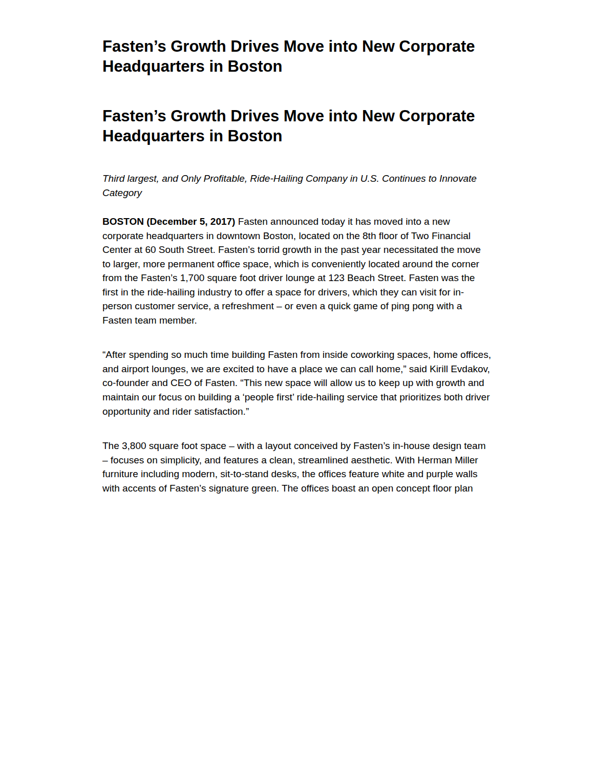Fasten’s Growth Drives Move into New Corporate Headquarters in Boston
Fasten’s Growth Drives Move into New Corporate Headquarters in Boston
Third largest, and Only Profitable, Ride-Hailing Company in U.S. Continues to Innovate Category
BOSTON (December 5, 2017) Fasten announced today it has moved into a new corporate headquarters in downtown Boston, located on the 8th floor of Two Financial Center at 60 South Street. Fasten’s torrid growth in the past year necessitated the move to larger, more permanent office space, which is conveniently located around the corner from the Fasten’s 1,700 square foot driver lounge at 123 Beach Street. Fasten was the first in the ride-hailing industry to offer a space for drivers, which they can visit for in-person customer service, a refreshment – or even a quick game of ping pong with a Fasten team member.
“After spending so much time building Fasten from inside coworking spaces, home offices, and airport lounges, we are excited to have a place we can call home,” said Kirill Evdakov, co-founder and CEO of Fasten. “This new space will allow us to keep up with growth and maintain our focus on building a ‘people first’ ride-hailing service that prioritizes both driver opportunity and rider satisfaction.”
The 3,800 square foot space – with a layout conceived by Fasten’s in-house design team – focuses on simplicity, and features a clean, streamlined aesthetic. With Herman Miller furniture including modern, sit-to-stand desks, the offices feature white and purple walls with accents of Fasten’s signature green. The offices boast an open concept floor plan